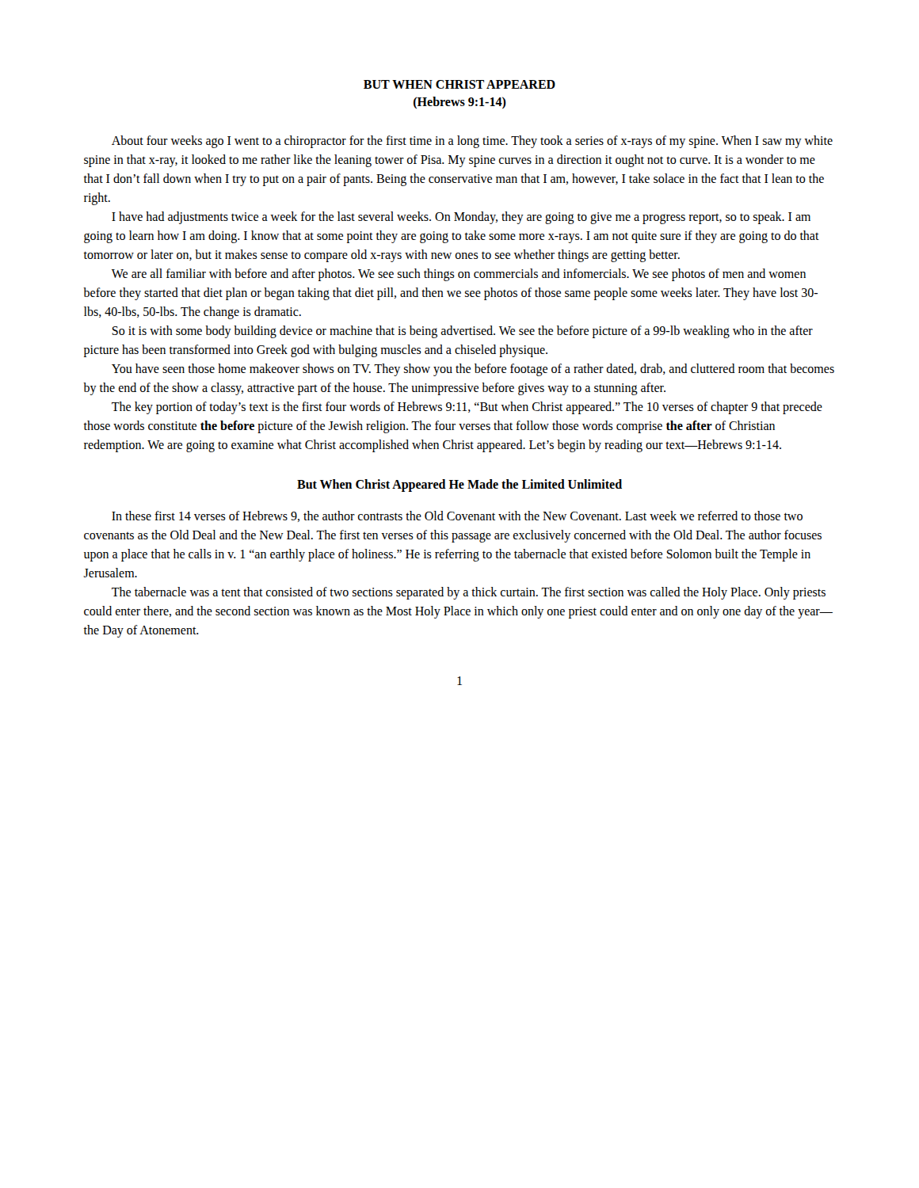BUT WHEN CHRIST APPEARED(Hebrews 9:1-14)
About four weeks ago I went to a chiropractor for the first time in a long time. They took a series of x-rays of my spine. When I saw my white spine in that x-ray, it looked to me rather like the leaning tower of Pisa. My spine curves in a direction it ought not to curve. It is a wonder to me that I don’t fall down when I try to put on a pair of pants. Being the conservative man that I am, however, I take solace in the fact that I lean to the right.
I have had adjustments twice a week for the last several weeks. On Monday, they are going to give me a progress report, so to speak. I am going to learn how I am doing. I know that at some point they are going to take some more x-rays. I am not quite sure if they are going to do that tomorrow or later on, but it makes sense to compare old x-rays with new ones to see whether things are getting better.
We are all familiar with before and after photos. We see such things on commercials and infomercials. We see photos of men and women before they started that diet plan or began taking that diet pill, and then we see photos of those same people some weeks later. They have lost 30-lbs, 40-lbs, 50-lbs. The change is dramatic.
So it is with some body building device or machine that is being advertised. We see the before picture of a 99-lb weakling who in the after picture has been transformed into Greek god with bulging muscles and a chiseled physique.
You have seen those home makeover shows on TV. They show you the before footage of a rather dated, drab, and cluttered room that becomes by the end of the show a classy, attractive part of the house. The unimpressive before gives way to a stunning after.
The key portion of today’s text is the first four words of Hebrews 9:11, “But when Christ appeared.” The 10 verses of chapter 9 that precede those words constitute the before picture of the Jewish religion. The four verses that follow those words comprise the after of Christian redemption. We are going to examine what Christ accomplished when Christ appeared. Let’s begin by reading our text—Hebrews 9:1-14.
But When Christ Appeared He Made the Limited Unlimited
In these first 14 verses of Hebrews 9, the author contrasts the Old Covenant with the New Covenant. Last week we referred to those two covenants as the Old Deal and the New Deal. The first ten verses of this passage are exclusively concerned with the Old Deal. The author focuses upon a place that he calls in v. 1 “an earthly place of holiness.” He is referring to the tabernacle that existed before Solomon built the Temple in Jerusalem.
The tabernacle was a tent that consisted of two sections separated by a thick curtain. The first section was called the Holy Place. Only priests could enter there, and the second section was known as the Most Holy Place in which only one priest could enter and on only one day of the year—the Day of Atonement.
1